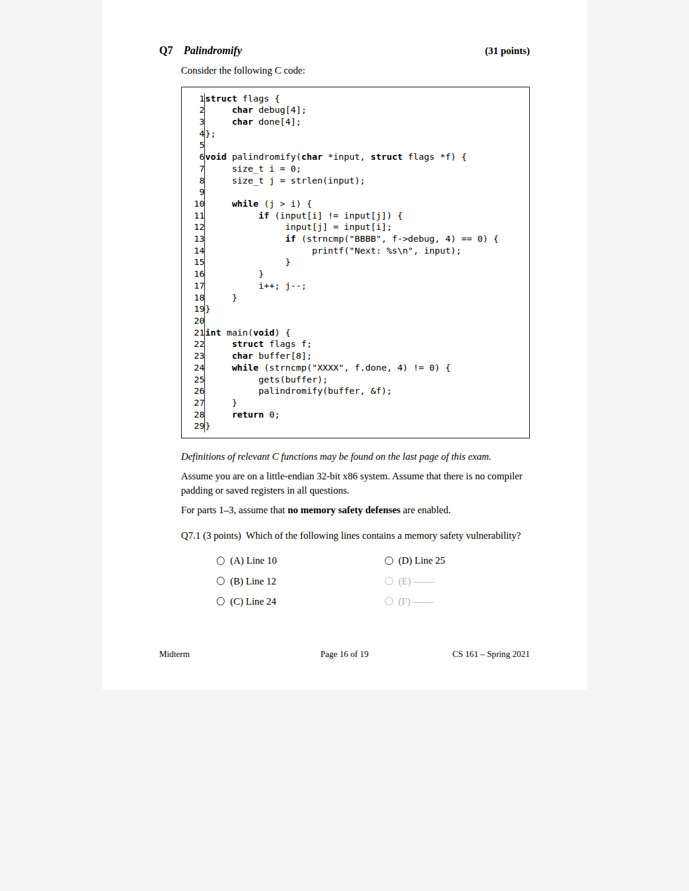Q7 Palindromify (31 points)
Consider the following C code:
| 1 | struct flags { |
| 2 | char debug[4]; |
| 3 | char done[4]; |
| 4 | }; |
| 5 | |
| 6 | void palindromify( char *input, struct flags *f) { |
| 7 | size_t i = 0; |
| 8 | size_t j = strlen(input); |
| 9 | |
| 10 | while (j > i) { |
| 11 | if (input[i] != input[j]) { |
| 12 | input[j] = input[i]; |
| 13 | if (strncmp("BBBB", f->debug, 4) == 0) { |
| 14 | printf("Next: %s\n", input); |
| 15 | } |
| 16 | } |
| 17 | i++; j--; |
| 18 | } |
| 19 | } |
| 20 | |
| 21 | int main( void ) { |
| 22 | struct flags f; |
| 23 | char buffer[8]; |
| 24 | while (strncmp("XXXX", f.done, 4) != 0) { |
| 25 | gets(buffer); |
| 26 | palindromify(buffer, &f); |
| 27 | } |
| 28 | return 0; |
| 29 | } |
Definitions of relevant C functions may be found on the last page of this exam.
Assume you are on a little-endian 32-bit x86 system. Assume that there is no compiler padding or saved registers in all questions.
For parts 1–3, assume that no memory safety defenses are enabled.
Q7.1 (3 points) Which of the following lines contains a memory safety vulnerability?
| (A) Line 10 | (D) Line 25 |
| (B) Line 12 | (E) —— |
| (C) Line 24 | (F) —— |
Midterm
Page 16 of 19
CS 161 – Spring 2021